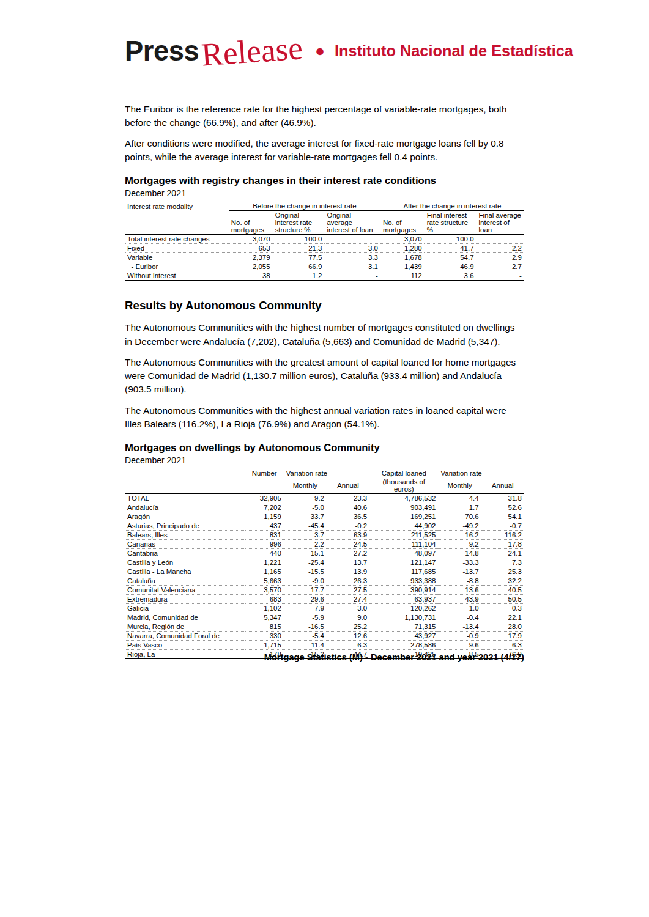Press Release ● Instituto Nacional de Estadística
The Euribor is the reference rate for the highest percentage of variable-rate mortgages, both before the change (66.9%), and after (46.9%).
After conditions were modified, the average interest for fixed-rate mortgage loans fell by 0.8 points, while the average interest for variable-rate mortgages fell 0.4 points.
Mortgages with registry changes in their interest rate conditions
December 2021
| Interest rate modality | Before the change in interest rate | After the change in interest rate |
| --- | --- | --- |
| | No. of mortgages | Original interest rate structure % | Original average interest of loan | No. of mortgages | Final interest rate structure % | Final average interest of loan |
| Total interest rate changes | 3,070 | 100.0 | | 3,070 | 100.0 | |
| Fixed | 653 | 21.3 | 3.0 | 1,280 | 41.7 | 2.2 |
| Variable | 2,379 | 77.5 | 3.3 | 1,678 | 54.7 | 2.9 |
| - Euribor | 2,055 | 66.9 | 3.1 | 1,439 | 46.9 | 2.7 |
| Without interest | 38 | 1.2 | - | 112 | 3.6 | - |
Results by Autonomous Community
The Autonomous Communities with the highest number of mortgages constituted on dwellings in December were Andalucía (7,202), Cataluña (5,663) and Comunidad de Madrid (5,347).
The Autonomous Communities with the greatest amount of capital loaned for home mortgages were Comunidad de Madrid (1,130.7 million euros), Cataluña (933.4 million) and Andalucía (903.5 million).
The Autonomous Communities with the highest annual variation rates in loaned capital were Illes Balears (116.2%), La Rioja (76.9%) and Aragon (54.1%).
Mortgages on dwellings by Autonomous Community
December 2021
| | Number | Variation rate | Capital loaned | Variation rate |
| --- | --- | --- | --- | --- |
| | | Monthly | Annual | (thousands of euros) | Monthly | Annual |
| TOTAL | 32,905 | -9.2 | 23.3 | 4,786,532 | -4.4 | 31.8 |
| Andalucía | 7,202 | -5.0 | 40.6 | 903,491 | 1.7 | 52.6 |
| Aragón | 1,159 | 33.7 | 36.5 | 169,251 | 70.6 | 54.1 |
| Asturias, Principado de | 437 | -45.4 | -0.2 | 44,902 | -49.2 | -0.7 |
| Balears, Illes | 831 | -3.7 | 63.9 | 211,525 | 16.2 | 116.2 |
| Canarias | 996 | -2.2 | 24.5 | 111,104 | -9.2 | 17.8 |
| Cantabria | 440 | -15.1 | 27.2 | 48,097 | -14.8 | 24.1 |
| Castilla y León | 1,221 | -25.4 | 13.7 | 121,147 | -33.3 | 7.3 |
| Castilla - La Mancha | 1,165 | -15.5 | 13.9 | 117,685 | -13.7 | 25.3 |
| Cataluña | 5,663 | -9.0 | 26.3 | 933,388 | -8.8 | 32.2 |
| Comunitat Valenciana | 3,570 | -17.7 | 27.5 | 390,914 | -13.6 | 40.5 |
| Extremadura | 683 | 29.6 | 27.4 | 63,937 | 43.9 | 50.5 |
| Galicia | 1,102 | -7.9 | 3.0 | 120,262 | -1.0 | -0.3 |
| Madrid, Comunidad de | 5,347 | -5.9 | 9.0 | 1,130,731 | -0.4 | 22.1 |
| Murcia, Región de | 815 | -16.5 | 25.2 | 71,315 | -13.4 | 28.0 |
| Navarra, Comunidad Foral de | 330 | -5.4 | 12.6 | 43,927 | -0.9 | 17.9 |
| País Vasco | 1,715 | -11.4 | 6.3 | 278,586 | -9.6 | 6.3 |
| Rioja, La | 178 | -15.2 | 44.7 | 19,425 | -8.5 | 76.9 |
Mortgage Statistics (M) - December 2021 and year 2021 (4/17)